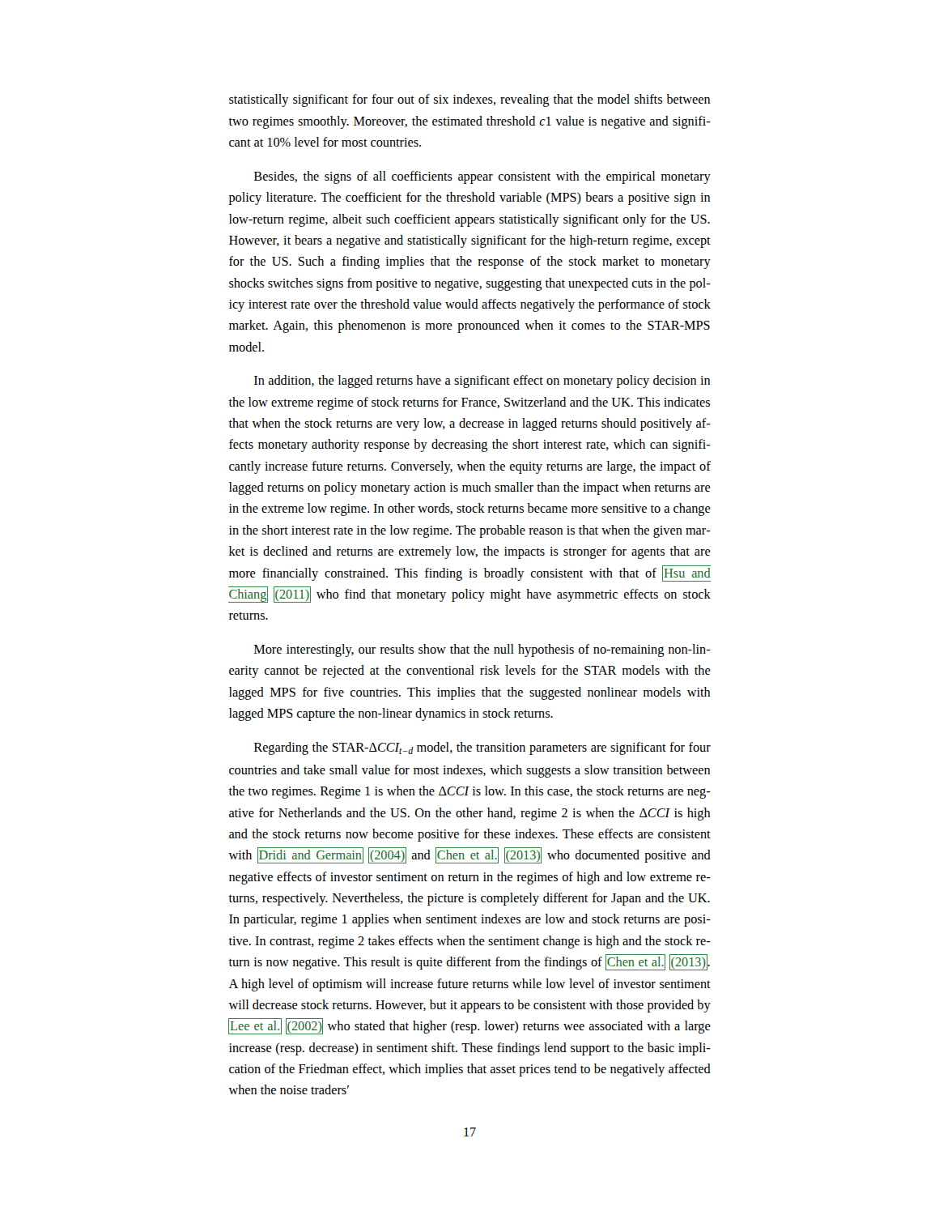statistically significant for four out of six indexes, revealing that the model shifts between two regimes smoothly. Moreover, the estimated threshold c1 value is negative and significant at 10% level for most countries.
Besides, the signs of all coefficients appear consistent with the empirical monetary policy literature. The coefficient for the threshold variable (MPS) bears a positive sign in low-return regime, albeit such coefficient appears statistically significant only for the US. However, it bears a negative and statistically significant for the high-return regime, except for the US. Such a finding implies that the response of the stock market to monetary shocks switches signs from positive to negative, suggesting that unexpected cuts in the policy interest rate over the threshold value would affects negatively the performance of stock market. Again, this phenomenon is more pronounced when it comes to the STAR-MPS model.
In addition, the lagged returns have a significant effect on monetary policy decision in the low extreme regime of stock returns for France, Switzerland and the UK. This indicates that when the stock returns are very low, a decrease in lagged returns should positively affects monetary authority response by decreasing the short interest rate, which can significantly increase future returns. Conversely, when the equity returns are large, the impact of lagged returns on policy monetary action is much smaller than the impact when returns are in the extreme low regime. In other words, stock returns became more sensitive to a change in the short interest rate in the low regime. The probable reason is that when the given market is declined and returns are extremely low, the impacts is stronger for agents that are more financially constrained. This finding is broadly consistent with that of Hsu and Chiang (2011) who find that monetary policy might have asymmetric effects on stock returns.
More interestingly, our results show that the null hypothesis of no-remaining non-linearity cannot be rejected at the conventional risk levels for the STAR models with the lagged MPS for five countries. This implies that the suggested nonlinear models with lagged MPS capture the non-linear dynamics in stock returns.
Regarding the STAR-ΔCCI t−d model, the transition parameters are significant for four countries and take small value for most indexes, which suggests a slow transition between the two regimes. Regime 1 is when the ΔCCI is low. In this case, the stock returns are negative for Netherlands and the US. On the other hand, regime 2 is when the ΔCCI is high and the stock returns now become positive for these indexes. These effects are consistent with Dridi and Germain (2004) and Chen et al. (2013) who documented positive and negative effects of investor sentiment on return in the regimes of high and low extreme returns, respectively. Nevertheless, the picture is completely different for Japan and the UK. In particular, regime 1 applies when sentiment indexes are low and stock returns are positive. In contrast, regime 2 takes effects when the sentiment change is high and the stock return is now negative. This result is quite different from the findings of Chen et al. (2013). A high level of optimism will increase future returns while low level of investor sentiment will decrease stock returns. However, but it appears to be consistent with those provided by Lee et al. (2002) who stated that higher (resp. lower) returns wee associated with a large increase (resp. decrease) in sentiment shift. These findings lend support to the basic implication of the Friedman effect, which implies that asset prices tend to be negatively affected when the noise traders′
17